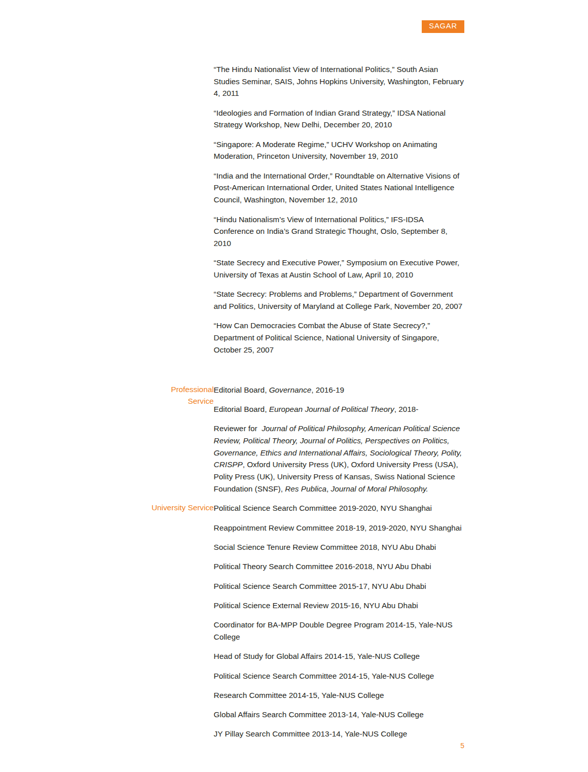SAGAR
| | “The Hindu Nationalist View of International Politics,” South Asian Studies Seminar, SAIS, Johns Hopkins University, Washington, February 4, 2011 “Ideologies and Formation of Indian Grand Strategy,” IDSA National Strategy Workshop, New Delhi, December 20, 2010 “Singapore: A Moderate Regime,” UCHV Workshop on Animating Moderation, Princeton University, November 19, 2010 “India and the International Order,” Roundtable on Alternative Visions of Post-American International Order, United States National Intelligence Council, Washington, November 12, 2010 “Hindu Nationalism’s View of International Politics,” IFS-IDSA Conference on India’s Grand Strategic Thought, Oslo, September 8, 2010 “State Secrecy and Executive Power,” Symposium on Executive Power, University of Texas at Austin School of Law, April 10, 2010 “State Secrecy: Problems and Problems,” Department of Government and Politics, University of Maryland at College Park, November 20, 2007 “How Can Democracies Combat the Abuse of State Secrecy?,” Department of Political Science, National University of Singapore, October 25, 2007 |
| Professional Service | Editorial Board, Governance , 2016-19 Editorial Board, European Journal of Political Theory , 2018- Reviewer for Journal of Political Philosophy, American Political Science Review, Political Theory, Journal of Politics, Perspectives on Politics, Governance, Ethics and International Affairs, Sociological Theory, Polity, CRISPP , Oxford University Press (UK), Oxford University Press (USA), Polity Press (UK), University Press of Kansas, Swiss National Science Foundation (SNSF), Res Publica , Journal of Moral Philosophy. |
| University Service | Political Science Search Committee 2019-2020, NYU Shanghai Reappointment Review Committee 2018-19, 2019-2020, NYU Shanghai Social Science Tenure Review Committee 2018, NYU Abu Dhabi Political Theory Search Committee 2016-2018, NYU Abu Dhabi Political Science Search Committee 2015-17, NYU Abu Dhabi Political Science External Review 2015-16, NYU Abu Dhabi Coordinator for BA-MPP Double Degree Program 2014-15, Yale-NUS College Head of Study for Global Affairs 2014-15, Yale-NUS College Political Science Search Committee 2014-15, Yale-NUS College Research Committee 2014-15, Yale-NUS College Global Affairs Search Committee 2013-14, Yale-NUS College JY Pillay Search Committee 2013-14, Yale-NUS College |
5